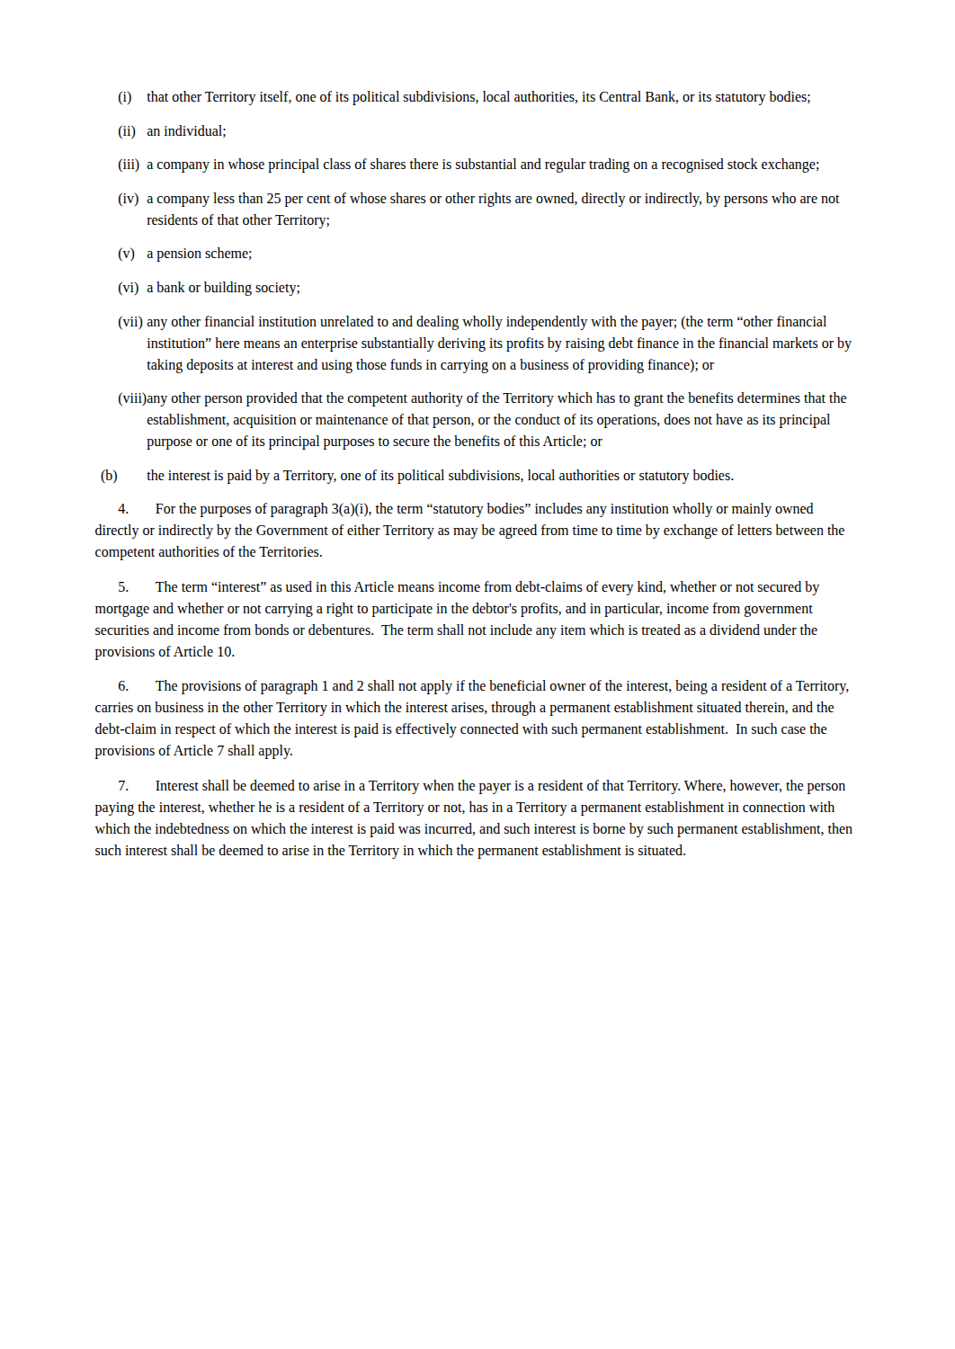(i) that other Territory itself, one of its political subdivisions, local authorities, its Central Bank, or its statutory bodies;
(ii) an individual;
(iii) a company in whose principal class of shares there is substantial and regular trading on a recognised stock exchange;
(iv) a company less than 25 per cent of whose shares or other rights are owned, directly or indirectly, by persons who are not residents of that other Territory;
(v) a pension scheme;
(vi) a bank or building society;
(vii) any other financial institution unrelated to and dealing wholly independently with the payer; (the term “other financial institution” here means an enterprise substantially deriving its profits by raising debt finance in the financial markets or by taking deposits at interest and using those funds in carrying on a business of providing finance); or
(viii) any other person provided that the competent authority of the Territory which has to grant the benefits determines that the establishment, acquisition or maintenance of that person, or the conduct of its operations, does not have as its principal purpose or one of its principal purposes to secure the benefits of this Article; or
(b) the interest is paid by a Territory, one of its political subdivisions, local authorities or statutory bodies.
4. For the purposes of paragraph 3(a)(i), the term “statutory bodies” includes any institution wholly or mainly owned directly or indirectly by the Government of either Territory as may be agreed from time to time by exchange of letters between the competent authorities of the Territories.
5. The term “interest” as used in this Article means income from debt-claims of every kind, whether or not secured by mortgage and whether or not carrying a right to participate in the debtor's profits, and in particular, income from government securities and income from bonds or debentures. The term shall not include any item which is treated as a dividend under the provisions of Article 10.
6. The provisions of paragraph 1 and 2 shall not apply if the beneficial owner of the interest, being a resident of a Territory, carries on business in the other Territory in which the interest arises, through a permanent establishment situated therein, and the debt-claim in respect of which the interest is paid is effectively connected with such permanent establishment. In such case the provisions of Article 7 shall apply.
7. Interest shall be deemed to arise in a Territory when the payer is a resident of that Territory. Where, however, the person paying the interest, whether he is a resident of a Territory or not, has in a Territory a permanent establishment in connection with which the indebtedness on which the interest is paid was incurred, and such interest is borne by such permanent establishment, then such interest shall be deemed to arise in the Territory in which the permanent establishment is situated.